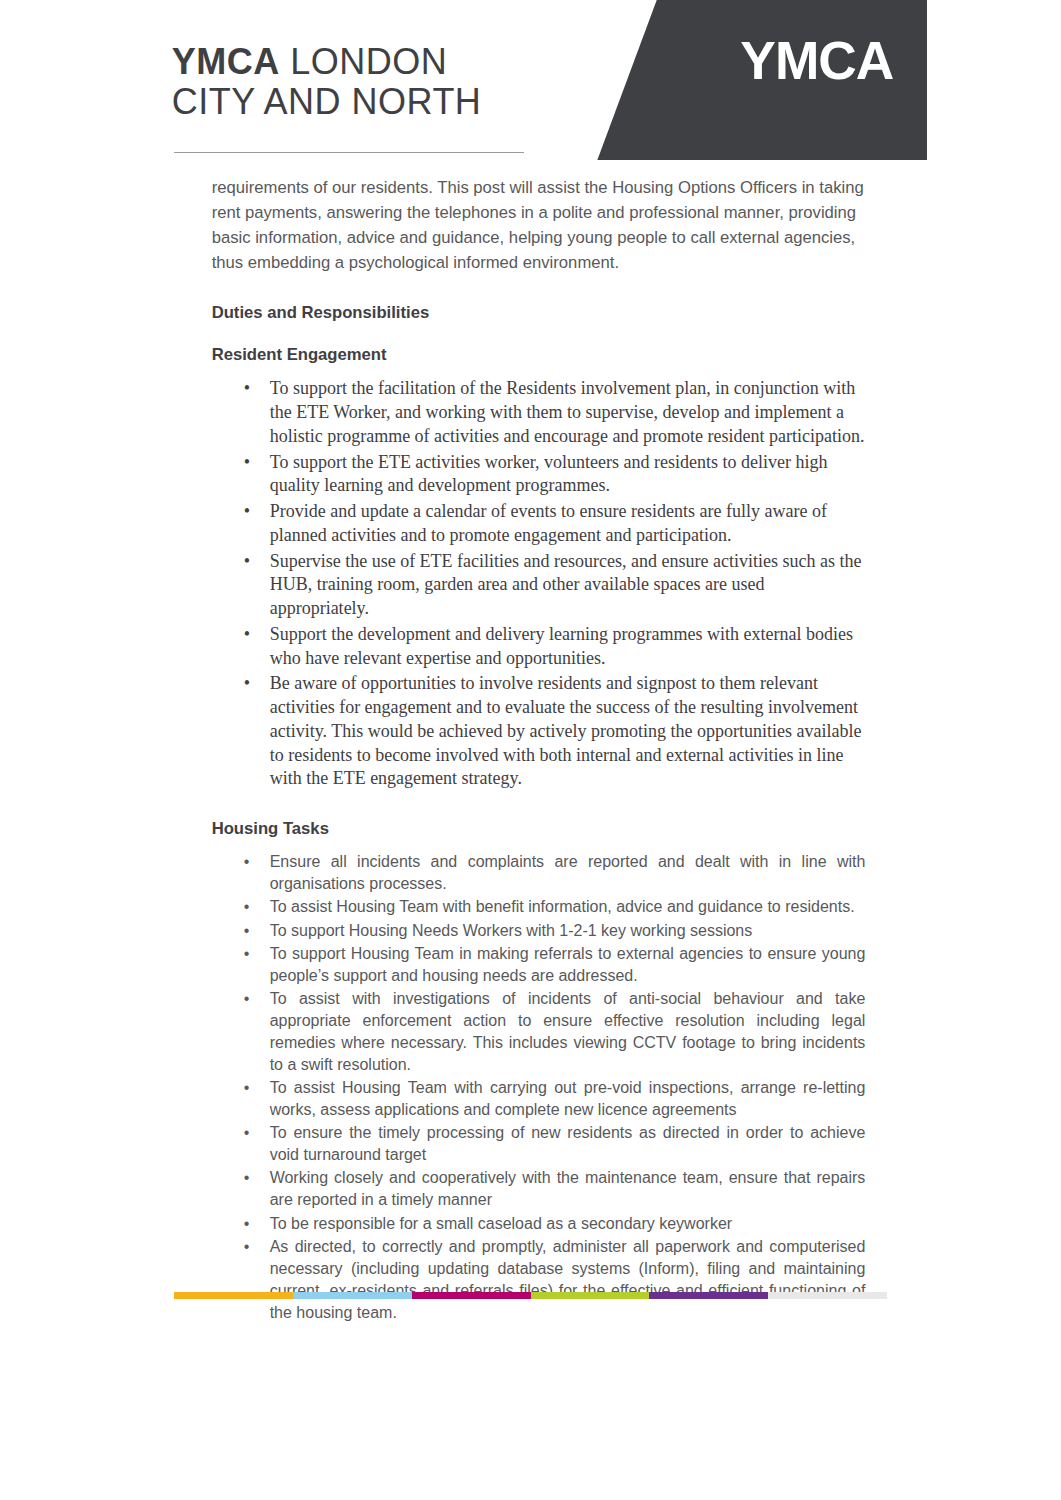YMCA LONDON
CITY AND NORTH
YMCA
requirements of our residents. This post will assist the Housing Options Officers in taking rent payments, answering the telephones in a polite and professional manner, providing basic information, advice and guidance, helping young people to call external agencies, thus embedding a psychological informed environment.
Duties and Responsibilities
Resident Engagement
To support the facilitation of the Residents involvement plan, in conjunction with the ETE Worker, and working with them to supervise, develop and implement a holistic programme of activities and encourage and promote resident participation.
To support the ETE activities worker, volunteers and residents to deliver high quality learning and development programmes.
Provide and update a calendar of events to ensure residents are fully aware of planned activities and to promote engagement and participation.
Supervise the use of ETE facilities and resources, and ensure activities such as the HUB, training room, garden area and other available spaces are used appropriately.
Support the development and delivery learning programmes with external bodies who have relevant expertise and opportunities.
Be aware of opportunities to involve residents and signpost to them relevant activities for engagement and to evaluate the success of the resulting involvement activity. This would be achieved by actively promoting the opportunities available to residents to become involved with both internal and external activities in line with the ETE engagement strategy.
Housing Tasks
Ensure all incidents and complaints are reported and dealt with in line with organisations processes.
To assist Housing Team with benefit information, advice and guidance to residents.
To support Housing Needs Workers with 1-2-1 key working sessions
To support Housing Team in making referrals to external agencies to ensure young people’s support and housing needs are addressed.
To assist with investigations of incidents of anti-social behaviour and take appropriate enforcement action to ensure effective resolution including legal remedies where necessary. This includes viewing CCTV footage to bring incidents to a swift resolution.
To assist Housing Team with carrying out pre-void inspections, arrange re-letting works, assess applications and complete new licence agreements
To ensure the timely processing of new residents as directed in order to achieve void turnaround target
Working closely and cooperatively with the maintenance team, ensure that repairs are reported in a timely manner
To be responsible for a small caseload as a secondary keyworker
As directed, to correctly and promptly, administer all paperwork and computerised necessary (including updating database systems (Inform), filing and maintaining current, ex-residents and referrals files) for the effective and efficient functioning of the housing team.